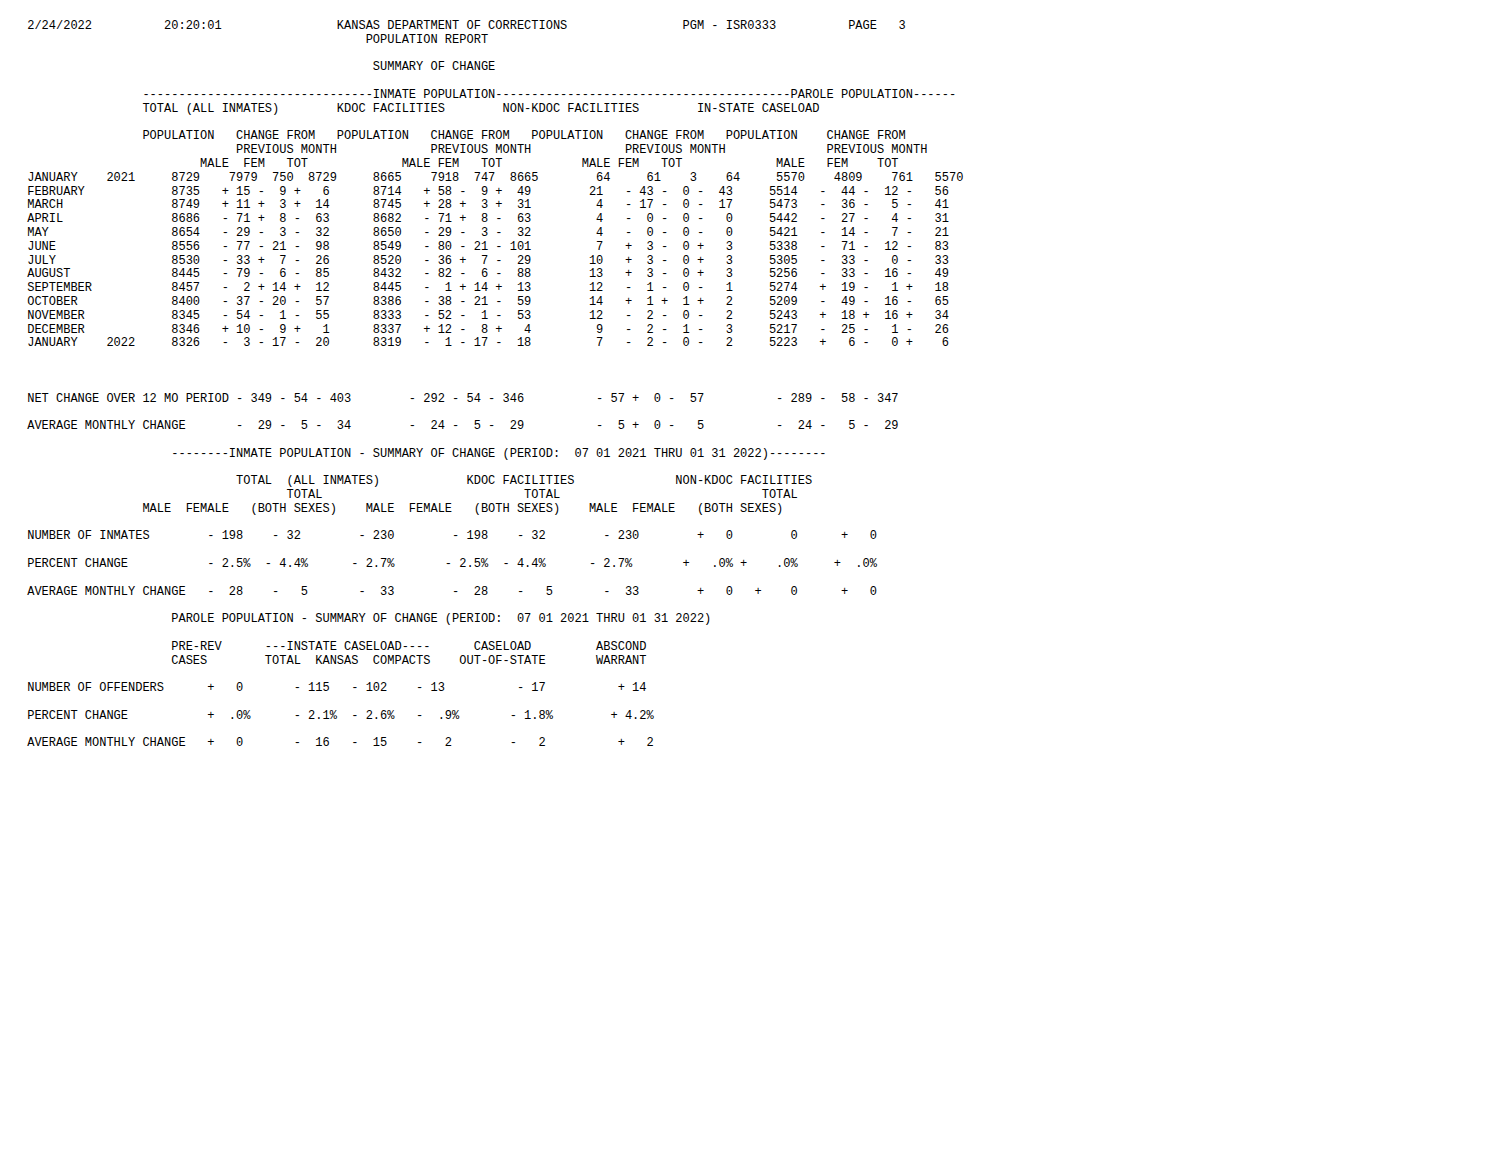2/24/2022          20:20:01                KANSAS DEPARTMENT OF CORRECTIONS                PGM - ISR0333          PAGE   3
                                                POPULATION REPORT

                                                 SUMMARY OF CHANGE

                 --------------------------------INMATE POPULATION-----------------------------------------PAROLE POPULATION------
                 TOTAL (ALL INMATES)        KDOC FACILITIES        NON-KDOC FACILITIES        IN-STATE CASELOAD

                 POPULATION   CHANGE FROM   POPULATION   CHANGE FROM   POPULATION   CHANGE FROM   POPULATION    CHANGE FROM
                              PREVIOUS MONTH             PREVIOUS MONTH             PREVIOUS MONTH              PREVIOUS MONTH
                         MALE  FEM   TOT             MALE FEM   TOT           MALE FEM   TOT             MALE   FEM    TOT
 JANUARY    2021     8729    7979  750  8729     8665    7918  747  8665        64     61    3    64     5570    4809    761   5570
 FEBRUARY            8735   + 15 -  9 +   6      8714   + 58 -  9 +  49        21   - 43 -  0 -  43     5514   -  44 -  12 -   56
 MARCH               8749   + 11 +  3 +  14      8745   + 28 +  3 +  31         4   - 17 -  0 -  17     5473   -  36 -   5 -   41
 APRIL               8686   - 71 +  8 -  63      8682   - 71 +  8 -  63         4   -  0 -  0 -   0     5442   -  27 -   4 -   31
 MAY                 8654   - 29 -  3 -  32      8650   - 29 -  3 -  32         4   -  0 -  0 -   0     5421   -  14 -   7 -   21
 JUNE                8556   - 77 - 21 -  98      8549   - 80 - 21 - 101         7   +  3 -  0 +   3     5338   -  71 -  12 -   83
 JULY                8530   - 33 +  7 -  26      8520   - 36 +  7 -  29        10   +  3 -  0 +   3     5305   -  33 -   0 -   33
 AUGUST              8445   - 79 -  6 -  85      8432   - 82 -  6 -  88        13   +  3 -  0 +   3     5256   -  33 -  16 -   49
 SEPTEMBER           8457   -  2 + 14 +  12      8445   -  1 + 14 +  13        12   -  1 -  0 -   1     5274   +  19 -   1 +   18
 OCTOBER             8400   - 37 - 20 -  57      8386   - 38 - 21 -  59        14   +  1 +  1 +   2     5209   -  49 -  16 -   65
 NOVEMBER            8345   - 54 -  1 -  55      8333   - 52 -  1 -  53        12   -  2 -  0 -   2     5243   +  18 +  16 +   34
 DECEMBER            8346   + 10 -  9 +   1      8337   + 12 -  8 +   4         9   -  2 -  1 -   3     5217   -  25 -   1 -   26
 JANUARY    2022     8326   -  3 - 17 -  20      8319   -  1 - 17 -  18         7   -  2 -  0 -   2     5223   +   6 -   0 +    6



 NET CHANGE OVER 12 MO PERIOD - 349 - 54 - 403        - 292 - 54 - 346          - 57 +  0 -  57          - 289 -  58 - 347

 AVERAGE MONTHLY CHANGE       -  29 -  5 -  34        -  24 -  5 -  29          -  5 +  0 -   5          -  24 -   5 -  29

                     --------INMATE POPULATION - SUMMARY OF CHANGE (PERIOD:  07 01 2021 THRU 01 31 2022)--------

                              TOTAL  (ALL INMATES)            KDOC FACILITIES              NON-KDOC FACILITIES
                                     TOTAL                            TOTAL                            TOTAL
                 MALE  FEMALE   (BOTH SEXES)    MALE  FEMALE   (BOTH SEXES)    MALE  FEMALE   (BOTH SEXES)

 NUMBER OF INMATES        - 198    - 32        - 230        - 198    - 32        - 230        +   0        0      +   0

 PERCENT CHANGE           - 2.5%  - 4.4%      - 2.7%       - 2.5%  - 4.4%      - 2.7%       +   .0% +    .0%     +  .0%

 AVERAGE MONTHLY CHANGE   -  28    -   5       -  33        -  28    -   5       -  33        +   0   +    0      +   0

                     PAROLE POPULATION - SUMMARY OF CHANGE (PERIOD:  07 01 2021 THRU 01 31 2022)

                     PRE-REV      ---INSTATE CASELOAD----      CASELOAD         ABSCOND
                     CASES        TOTAL  KANSAS  COMPACTS    OUT-OF-STATE       WARRANT

 NUMBER OF OFFENDERS      +   0       - 115   - 102    - 13          - 17          + 14

 PERCENT CHANGE           +  .0%      - 2.1%  - 2.6%   -  .9%       - 1.8%        + 4.2%

 AVERAGE MONTHLY CHANGE   +   0       -  16   -  15    -   2        -   2          +   2